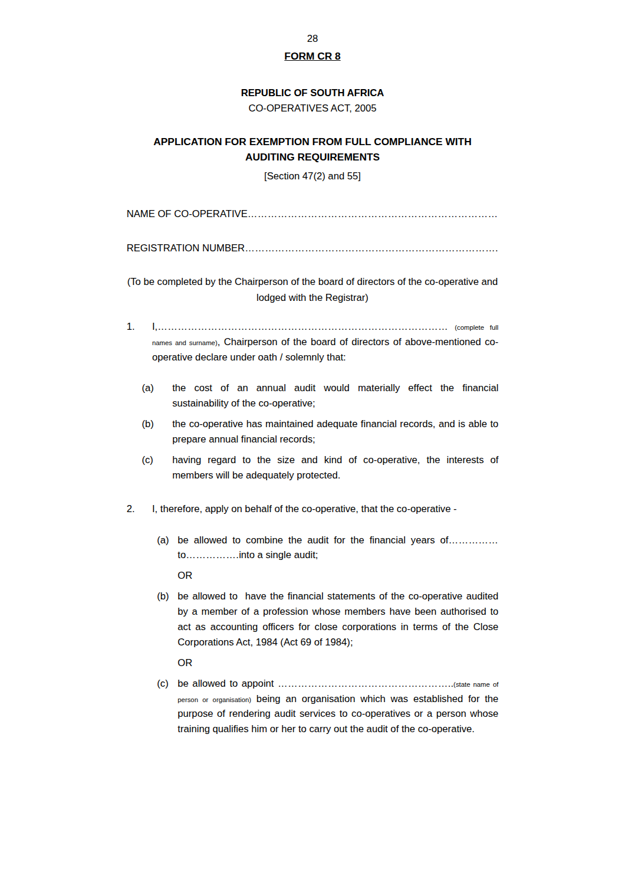28
FORM CR 8
REPUBLIC OF SOUTH AFRICA
CO-OPERATIVES ACT, 2005
APPLICATION FOR EXEMPTION FROM FULL COMPLIANCE WITH
AUDITING REQUIREMENTS
[Section 47(2) and 55]
NAME OF CO-OPERATIVE…………………………………………………………………
REGISTRATION NUMBER………………………………………………………………….
(To be completed by the Chairperson of the board of directors of the co-operative and lodged with the Registrar)
1.
I,…………………………………………………………………………… (complete full names and surname), Chairperson of the board of directors of above-mentioned co-operative declare under oath / solemnly that:
(a) the cost of an annual audit would materially effect the financial sustainability of the co-operative;
(b) the co-operative has maintained adequate financial records, and is able to prepare annual financial records;
(c) having regard to the size and kind of co-operative, the interests of members will be adequately protected.
2.
I, therefore, apply on behalf of the co-operative, that the co-operative -
(a) be allowed to combine the audit for the financial years of……………to……………. into a single audit;
OR
(b) be allowed to have the financial statements of the co-operative audited by a member of a profession whose members have been authorised to act as accounting officers for close corporations in terms of the Close Corporations Act, 1984 (Act 69 of 1984);
OR
(c) be allowed to appoint ……………………………………………..(state name of person or organisation) being an organisation which was established for the purpose of rendering audit services to co-operatives or a person whose training qualifies him or her to carry out the audit of the co-operative.